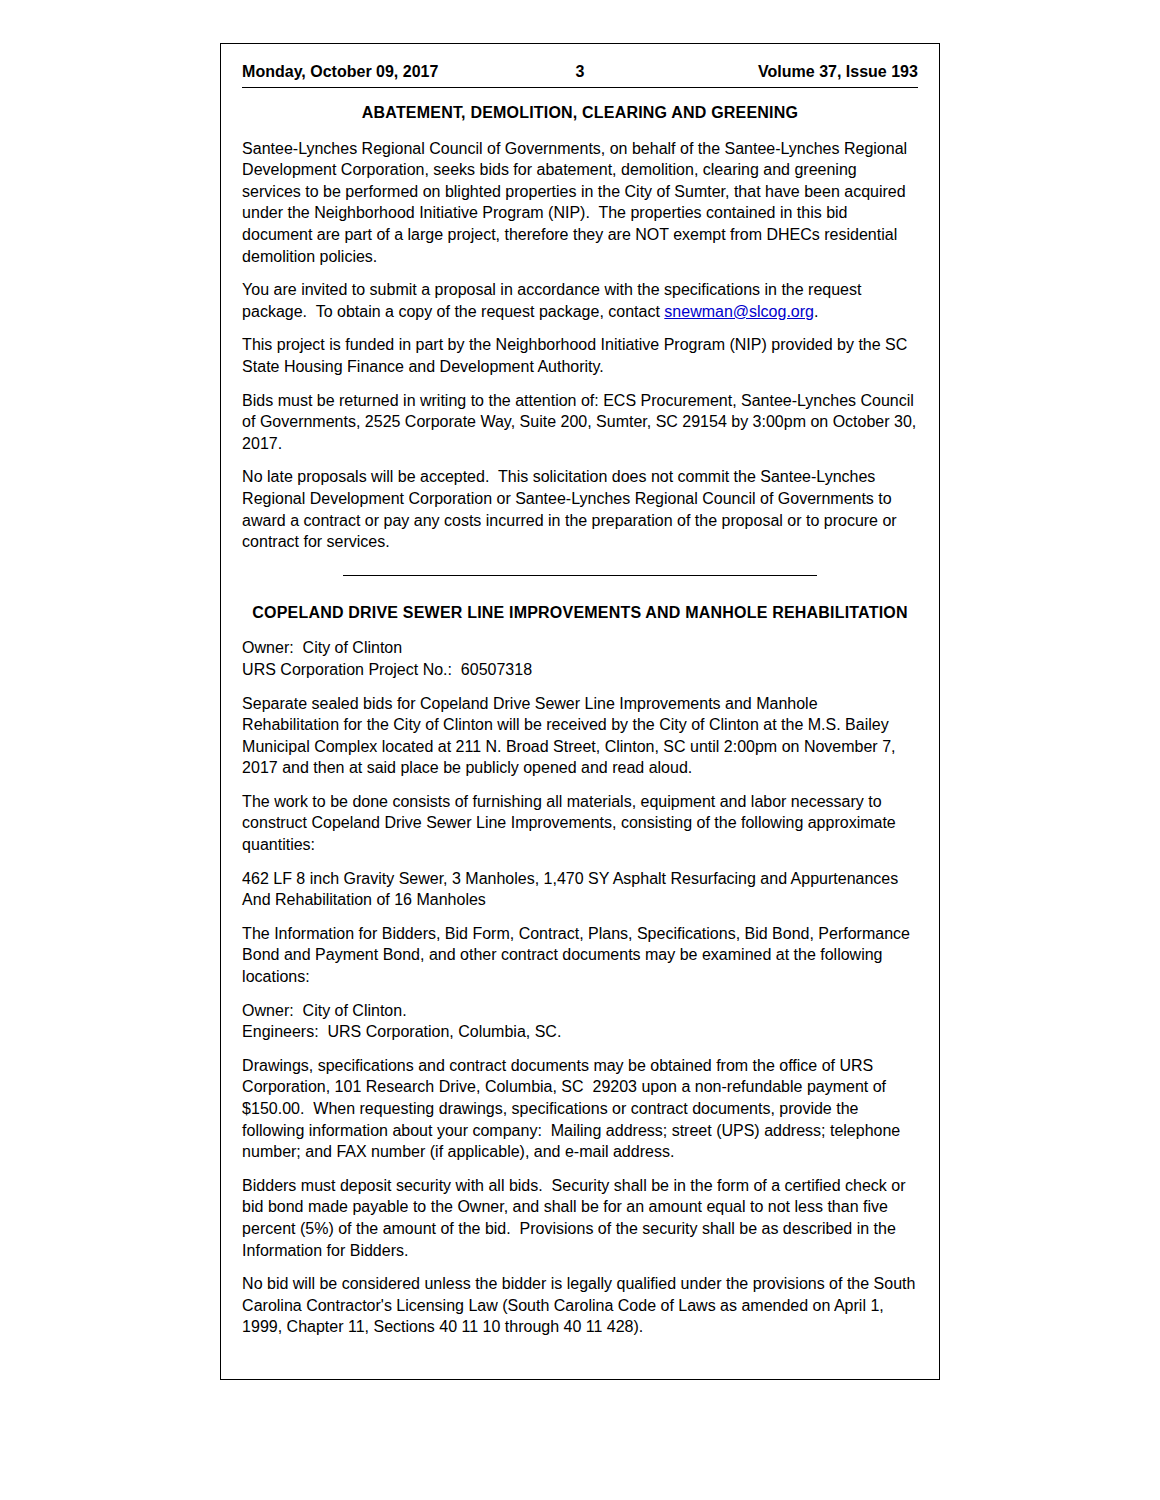Monday, October 09, 2017
3
Volume 37, Issue 193
ABATEMENT, DEMOLITION, CLEARING AND GREENING
Santee-Lynches Regional Council of Governments, on behalf of the Santee-Lynches Regional Development Corporation, seeks bids for abatement, demolition, clearing and greening services to be performed on blighted properties in the City of Sumter, that have been acquired under the Neighborhood Initiative Program (NIP). The properties contained in this bid document are part of a large project, therefore they are NOT exempt from DHECs residential demolition policies.
You are invited to submit a proposal in accordance with the specifications in the request package. To obtain a copy of the request package, contact snewman@slcog.org.
This project is funded in part by the Neighborhood Initiative Program (NIP) provided by the SC State Housing Finance and Development Authority.
Bids must be returned in writing to the attention of: ECS Procurement, Santee-Lynches Council of Governments, 2525 Corporate Way, Suite 200, Sumter, SC 29154 by 3:00pm on October 30, 2017.
No late proposals will be accepted. This solicitation does not commit the Santee-Lynches Regional Development Corporation or Santee-Lynches Regional Council of Governments to award a contract or pay any costs incurred in the preparation of the proposal or to procure or contract for services.
COPELAND DRIVE SEWER LINE IMPROVEMENTS AND MANHOLE REHABILITATION
Owner: City of Clinton
URS Corporation Project No.: 60507318
Separate sealed bids for Copeland Drive Sewer Line Improvements and Manhole Rehabilitation for the City of Clinton will be received by the City of Clinton at the M.S. Bailey Municipal Complex located at 211 N. Broad Street, Clinton, SC until 2:00pm on November 7, 2017 and then at said place be publicly opened and read aloud.
The work to be done consists of furnishing all materials, equipment and labor necessary to construct Copeland Drive Sewer Line Improvements, consisting of the following approximate quantities:
462 LF 8 inch Gravity Sewer, 3 Manholes, 1,470 SY Asphalt Resurfacing and Appurtenances And Rehabilitation of 16 Manholes
The Information for Bidders, Bid Form, Contract, Plans, Specifications, Bid Bond, Performance Bond and Payment Bond, and other contract documents may be examined at the following locations:
Owner: City of Clinton.
Engineers: URS Corporation, Columbia, SC.
Drawings, specifications and contract documents may be obtained from the office of URS Corporation, 101 Research Drive, Columbia, SC 29203 upon a non-refundable payment of $150.00. When requesting drawings, specifications or contract documents, provide the following information about your company: Mailing address; street (UPS) address; telephone number; and FAX number (if applicable), and e-mail address.
Bidders must deposit security with all bids. Security shall be in the form of a certified check or bid bond made payable to the Owner, and shall be for an amount equal to not less than five percent (5%) of the amount of the bid. Provisions of the security shall be as described in the Information for Bidders.
No bid will be considered unless the bidder is legally qualified under the provisions of the South Carolina Contractor's Licensing Law (South Carolina Code of Laws as amended on April 1, 1999, Chapter 11, Sections 40 11 10 through 40 11 428).